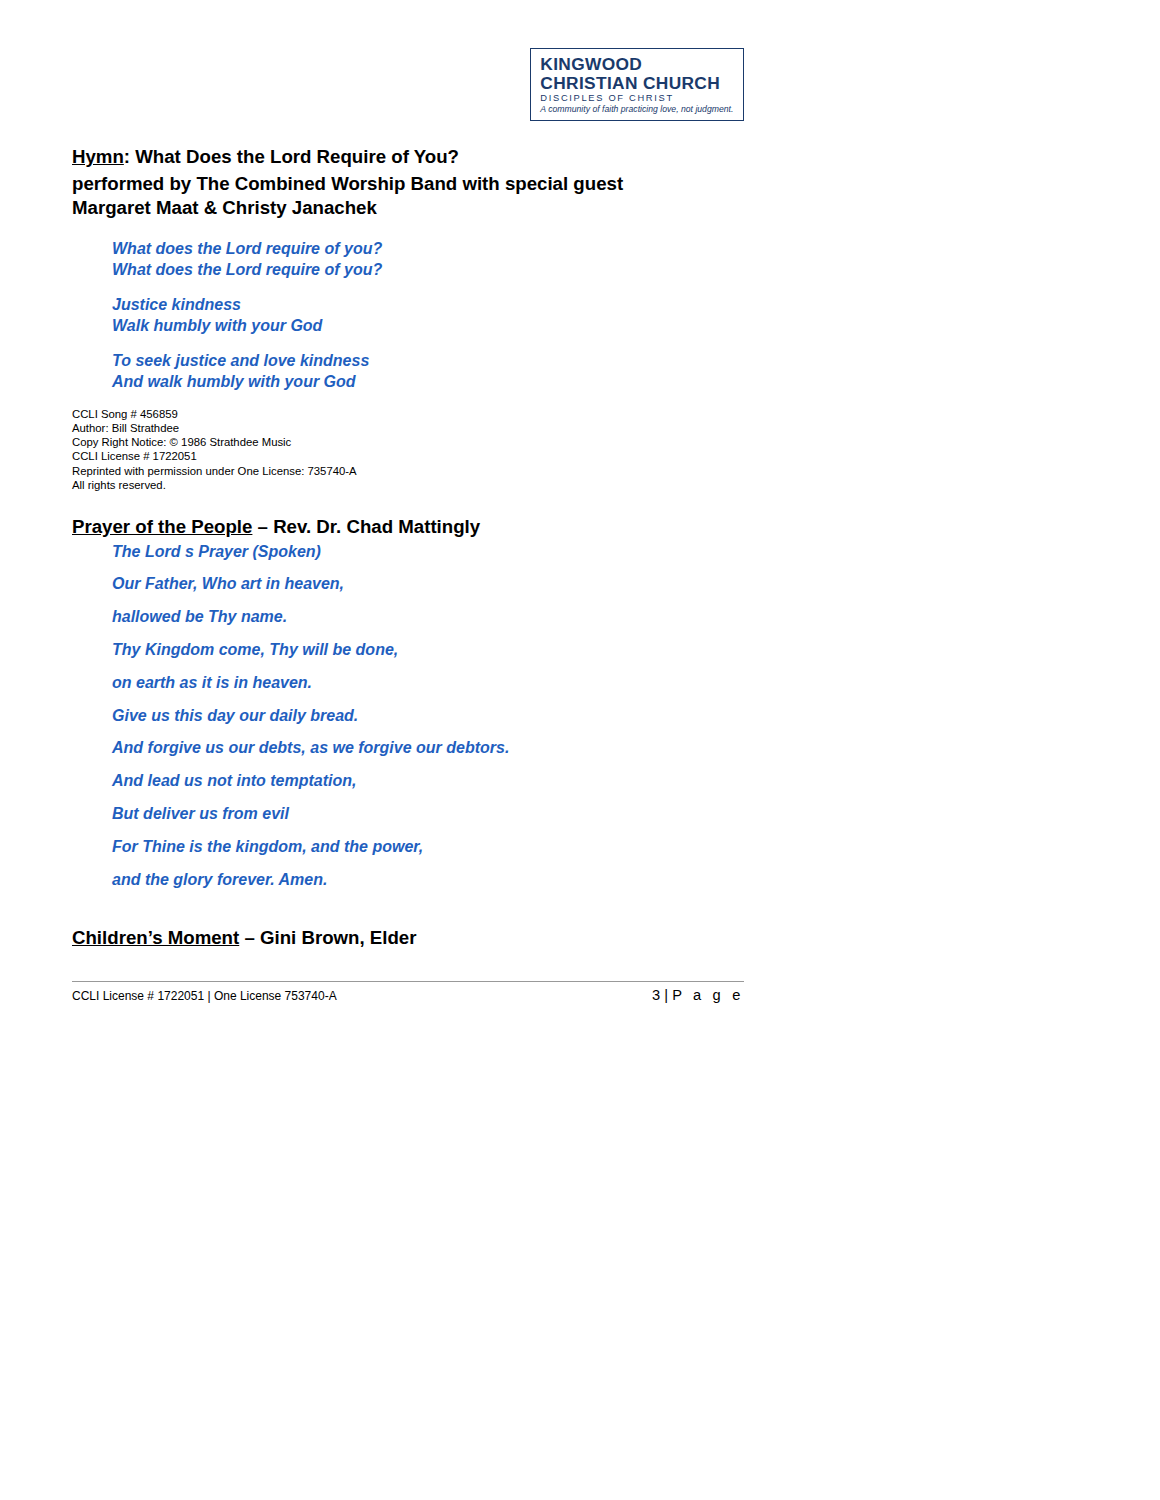KINGWOOD
CHRISTIAN CHURCH
Disciples of Christ
A community of faith practicing love, not judgment.
Hymn: What Does the Lord Require of You?
performed by The Combined Worship Band with special guest
Margaret Maat & Christy Janachek
What does the Lord require of you?
What does the Lord require of you?
Justice kindness
Walk humbly with your God
To seek justice and love kindness
And walk humbly with your God
CCLI Song # 456859
Author: Bill Strathdee
Copy Right Notice: © 1986 Strathdee Music
CCLI License # 1722051
Reprinted with permission under One License: 735740-A
All rights reserved.
Prayer of the People – Rev. Dr. Chad Mattingly
The Lord s Prayer (Spoken)
Our Father, Who art in heaven,
hallowed be Thy name.
Thy Kingdom come, Thy will be done,
on earth as it is in heaven.
Give us this day our daily bread.
And forgive us our debts, as we forgive our debtors.
And lead us not into temptation,
But deliver us from evil
For Thine is the kingdom, and the power,
and the glory forever. Amen.
Children’s Moment – Gini Brown, Elder
CCLI License # 1722051 | One License 753740-A
3 | P a g e